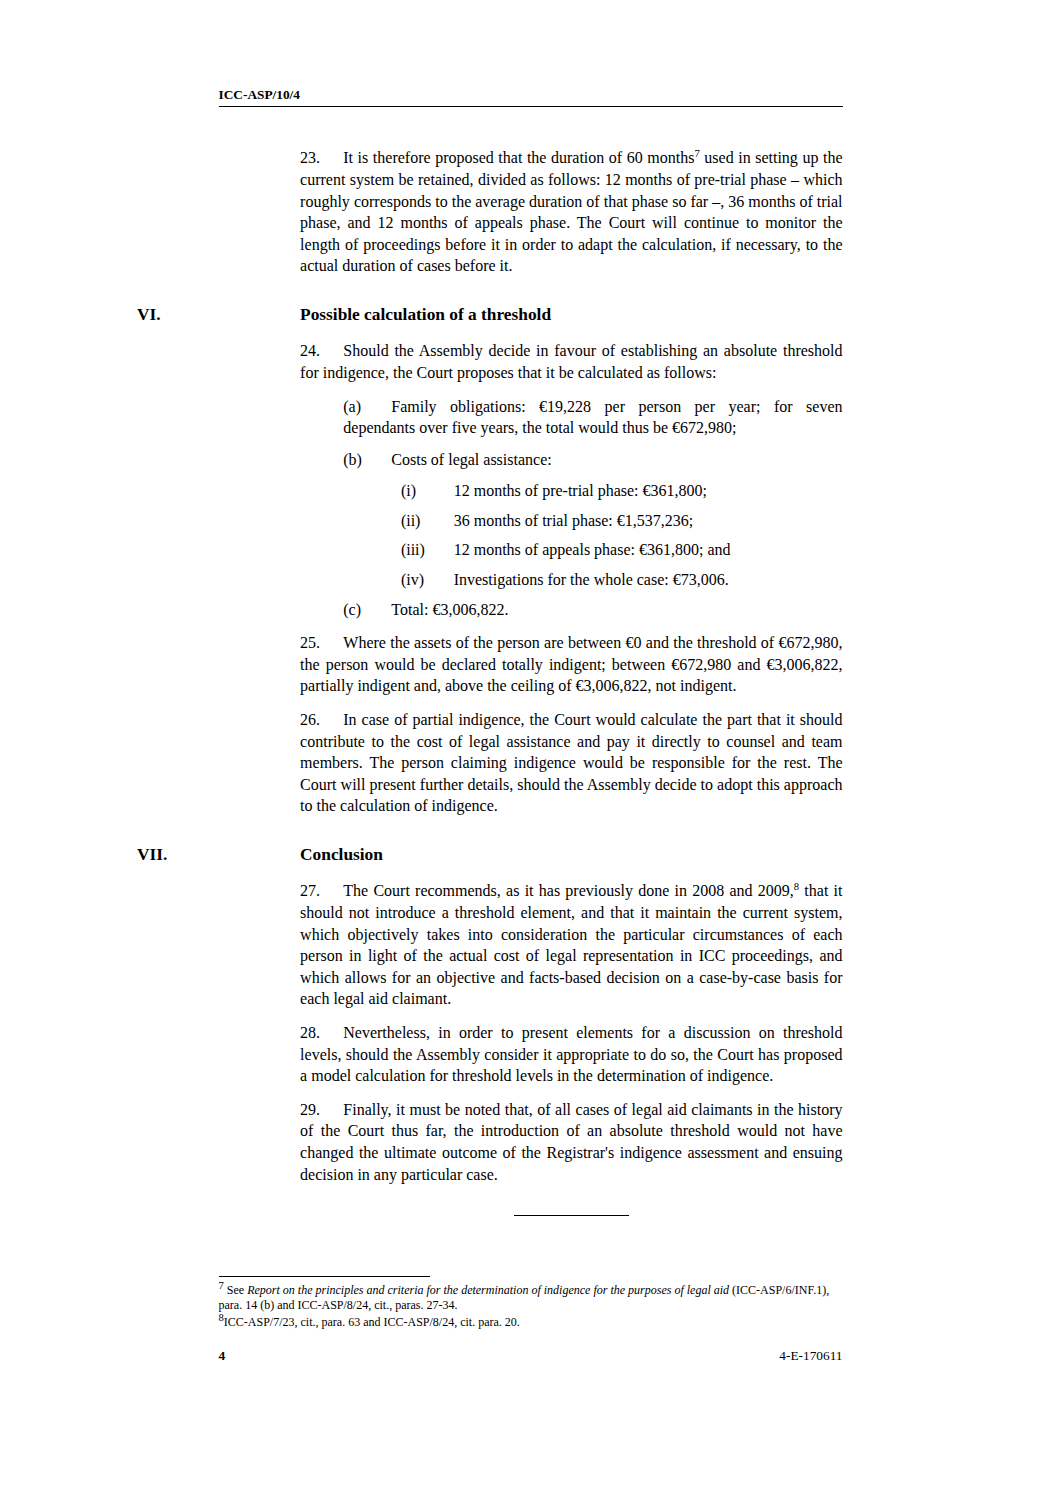ICC-ASP/10/4
23. It is therefore proposed that the duration of 60 months7 used in setting up the current system be retained, divided as follows: 12 months of pre-trial phase – which roughly corresponds to the average duration of that phase so far –, 36 months of trial phase, and 12 months of appeals phase. The Court will continue to monitor the length of proceedings before it in order to adapt the calculation, if necessary, to the actual duration of cases before it.
VI. Possible calculation of a threshold
24. Should the Assembly decide in favour of establishing an absolute threshold for indigence, the Court proposes that it be calculated as follows:
(a) Family obligations: €19,228 per person per year; for seven dependants over five years, the total would thus be €672,980;
(b) Costs of legal assistance:
(i) 12 months of pre-trial phase: €361,800;
(ii) 36 months of trial phase: €1,537,236;
(iii) 12 months of appeals phase: €361,800; and
(iv) Investigations for the whole case: €73,006.
(c) Total: €3,006,822.
25. Where the assets of the person are between €0 and the threshold of €672,980, the person would be declared totally indigent; between €672,980 and €3,006,822, partially indigent and, above the ceiling of €3,006,822, not indigent.
26. In case of partial indigence, the Court would calculate the part that it should contribute to the cost of legal assistance and pay it directly to counsel and team members. The person claiming indigence would be responsible for the rest. The Court will present further details, should the Assembly decide to adopt this approach to the calculation of indigence.
VII. Conclusion
27. The Court recommends, as it has previously done in 2008 and 2009,8 that it should not introduce a threshold element, and that it maintain the current system, which objectively takes into consideration the particular circumstances of each person in light of the actual cost of legal representation in ICC proceedings, and which allows for an objective and facts-based decision on a case-by-case basis for each legal aid claimant.
28. Nevertheless, in order to present elements for a discussion on threshold levels, should the Assembly consider it appropriate to do so, the Court has proposed a model calculation for threshold levels in the determination of indigence.
29. Finally, it must be noted that, of all cases of legal aid claimants in the history of the Court thus far, the introduction of an absolute threshold would not have changed the ultimate outcome of the Registrar's indigence assessment and ensuing decision in any particular case.
7 See Report on the principles and criteria for the determination of indigence for the purposes of legal aid (ICC-ASP/6/INF.1), para. 14 (b) and ICC-ASP/8/24, cit., paras. 27-34.
8ICC-ASP/7/23, cit., para. 63 and ICC-ASP/8/24, cit. para. 20.
4 4-E-170611